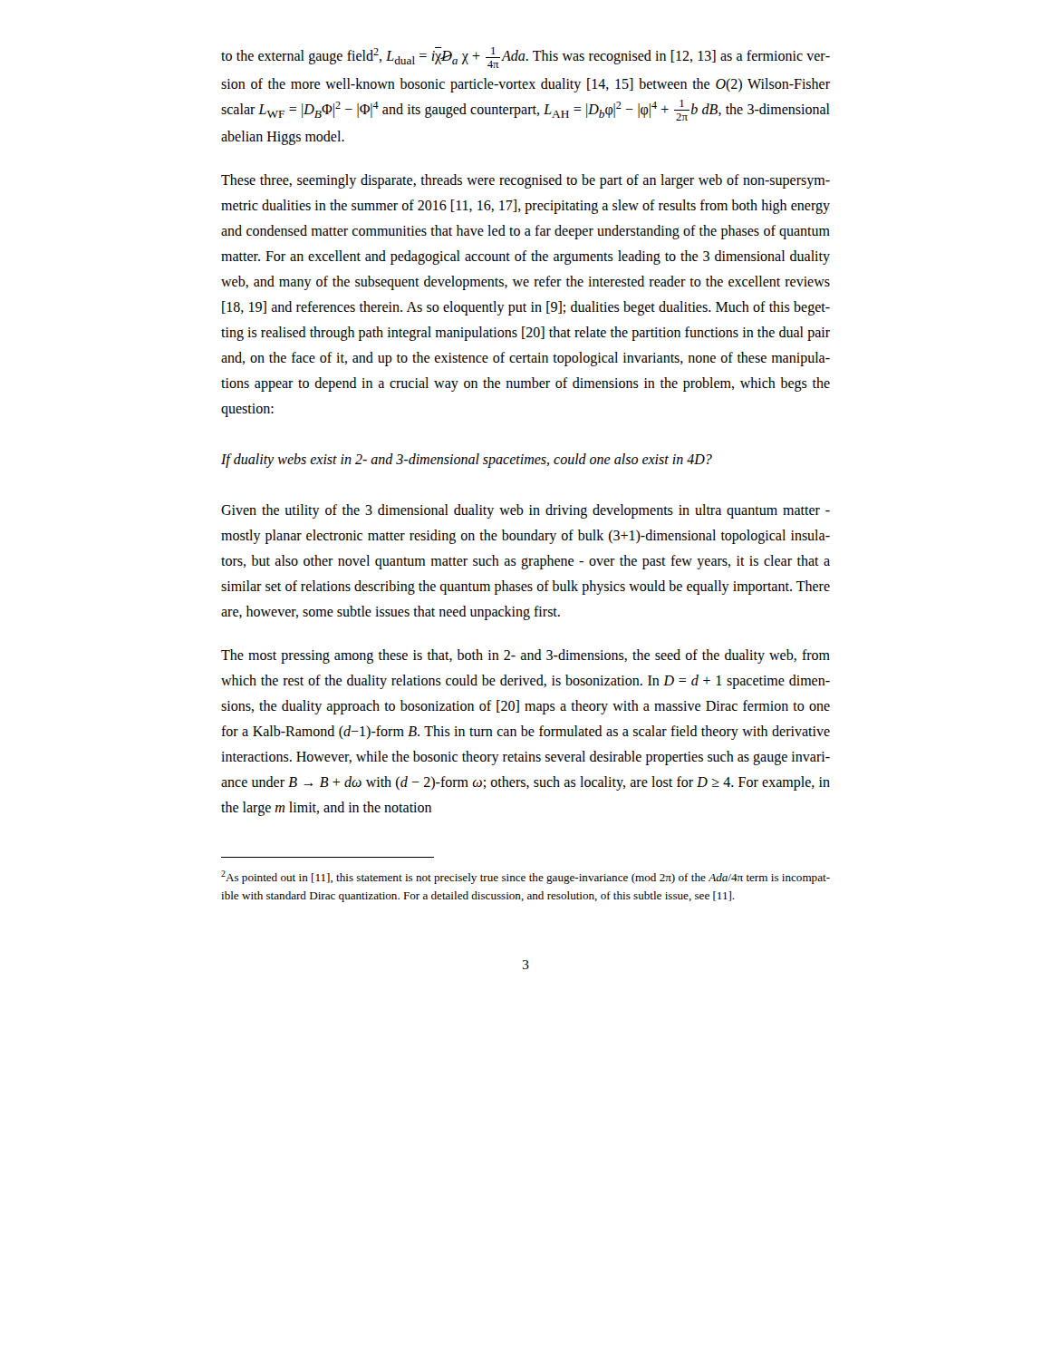to the external gauge field2, Ldual = iχDa χ + 14π Ada. This was recognised in [12, 13] as a fermionic version of the more well-known bosonic particle-vortex duality [14, 15] between the O(2) Wilson-Fisher scalar LWF = |DBΦ|2 − |Φ|4 and its gauged counterpart, LAH = |Dbφ|2 − |φ|4 + 12π b dB, the 3-dimensional abelian Higgs model.
These three, seemingly disparate, threads were recognised to be part of an larger web of non-supersymmetric dualities in the summer of 2016 [11, 16, 17], precipitating a slew of results from both high energy and condensed matter communities that have led to a far deeper understanding of the phases of quantum matter. For an excellent and pedagogical account of the arguments leading to the 3 dimensional duality web, and many of the subsequent developments, we refer the interested reader to the excellent reviews [18, 19] and references therein. As so eloquently put in [9]; dualities beget dualities. Much of this begetting is realised through path integral manipulations [20] that relate the partition functions in the dual pair and, on the face of it, and up to the existence of certain topological invariants, none of these manipulations appear to depend in a crucial way on the number of dimensions in the problem, which begs the question:
If duality webs exist in 2- and 3-dimensional spacetimes, could one also exist in 4D?
Given the utility of the 3 dimensional duality web in driving developments in ultra quantum matter - mostly planar electronic matter residing on the boundary of bulk (3+1)-dimensional topological insulators, but also other novel quantum matter such as graphene - over the past few years, it is clear that a similar set of relations describing the quantum phases of bulk physics would be equally important. There are, however, some subtle issues that need unpacking first.
The most pressing among these is that, both in 2- and 3-dimensions, the seed of the duality web, from which the rest of the duality relations could be derived, is bosonization. In D = d + 1 spacetime dimensions, the duality approach to bosonization of [20] maps a theory with a massive Dirac fermion to one for a Kalb-Ramond (d−1)-form B. This in turn can be formulated as a scalar field theory with derivative interactions. However, while the bosonic theory retains several desirable properties such as gauge invariance under B → B + dω with (d − 2)-form ω; others, such as locality, are lost for D ≥ 4. For example, in the large m limit, and in the notation
2As pointed out in [11], this statement is not precisely true since the gauge-invariance (mod 2π) of the Ada/4π term is incompatible with standard Dirac quantization. For a detailed discussion, and resolution, of this subtle issue, see [11].
3